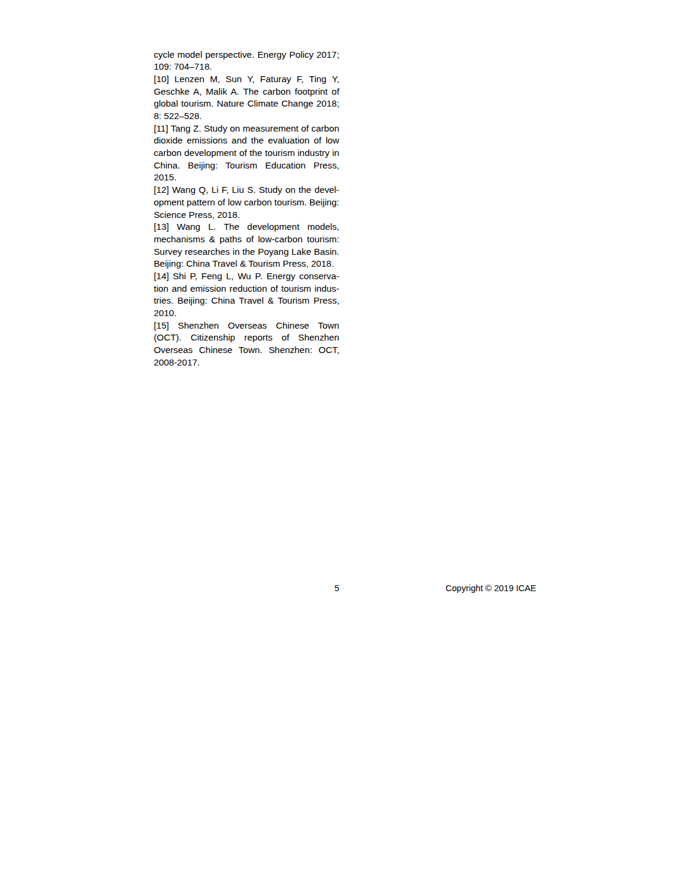cycle model perspective. Energy Policy 2017; 109: 704–718.
[10] Lenzen M, Sun Y, Faturay F, Ting Y, Geschke A, Malik A. The carbon footprint of global tourism. Nature Climate Change 2018; 8: 522–528.
[11] Tang Z. Study on measurement of carbon dioxide emissions and the evaluation of low carbon development of the tourism industry in China. Beijing: Tourism Education Press, 2015.
[12] Wang Q, Li F, Liu S. Study on the development pattern of low carbon tourism. Beijing: Science Press, 2018.
[13] Wang L. The development models, mechanisms & paths of low-carbon tourism: Survey researches in the Poyang Lake Basin. Beijing: China Travel & Tourism Press, 2018.
[14] Shi P, Feng L, Wu P. Energy conservation and emission reduction of tourism industries. Beijing: China Travel & Tourism Press, 2010.
[15] Shenzhen Overseas Chinese Town (OCT). Citizenship reports of Shenzhen Overseas Chinese Town. Shenzhen: OCT, 2008-2017.
5
Copyright © 2019 ICAE